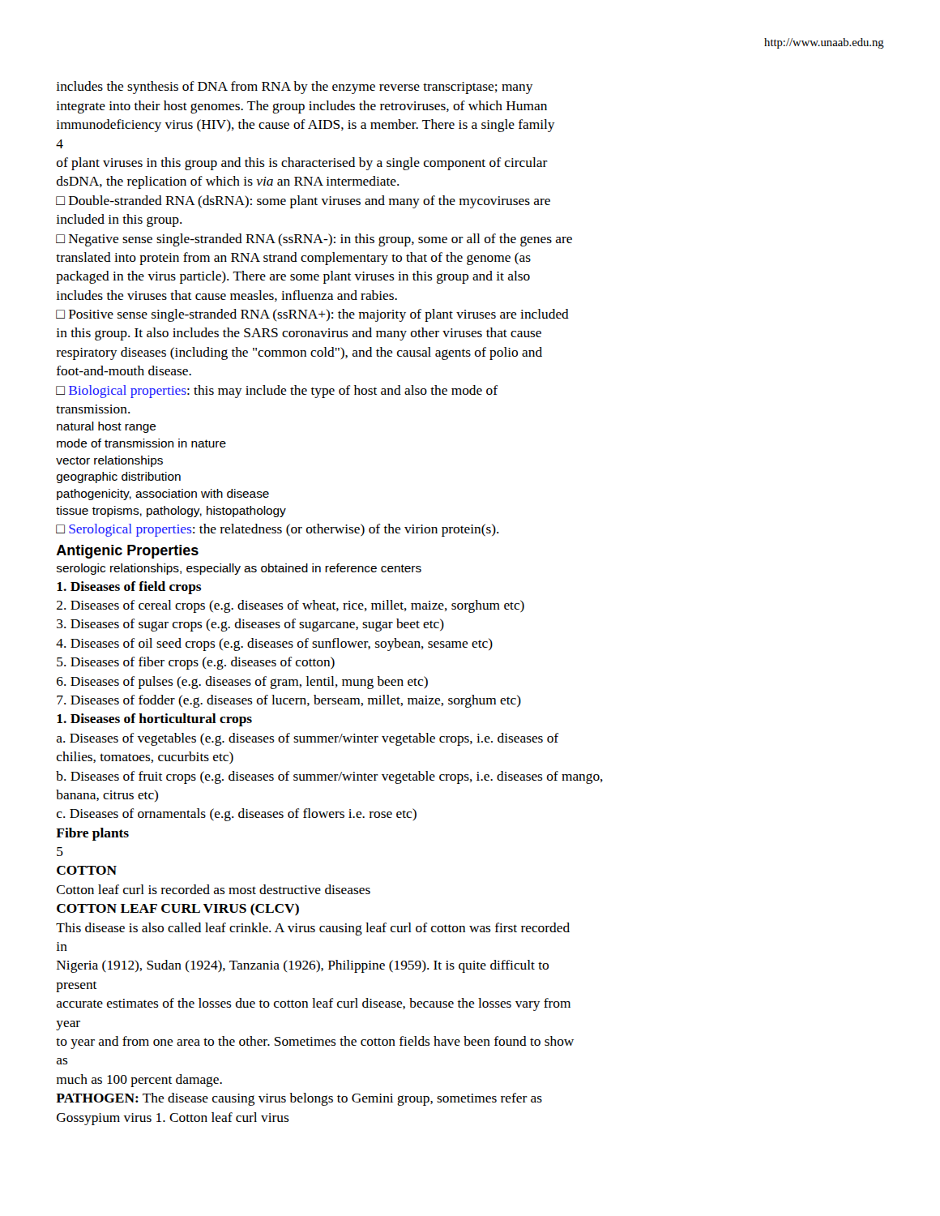http://www.unaab.edu.ng
includes the synthesis of DNA from RNA by the enzyme reverse transcriptase; many
integrate into their host genomes. The group includes the retroviruses, of which Human
immunodeficiency virus (HIV), the cause of AIDS, is a member. There is a single family
4
of plant viruses in this group and this is characterised by a single component of circular
dsDNA, the replication of which is via an RNA intermediate.
Double-stranded RNA (dsRNA): some plant viruses and many of the mycoviruses are
included in this group.
Negative sense single-stranded RNA (ssRNA-): in this group, some or all of the genes are
translated into protein from an RNA strand complementary to that of the genome (as
packaged in the virus particle). There are some plant viruses in this group and it also
includes the viruses that cause measles, influenza and rabies.
Positive sense single-stranded RNA (ssRNA+): the majority of plant viruses are included
in this group. It also includes the SARS coronavirus and many other viruses that cause
respiratory diseases (including the "common cold"), and the causal agents of polio and
foot-and-mouth disease.
Biological properties: this may include the type of host and also the mode of
transmission.
natural host range
mode of transmission in nature
vector relationships
geographic distribution
pathogenicity, association with disease
tissue tropisms, pathology, histopathology
Serological properties: the relatedness (or otherwise) of the virion protein(s).
Antigenic Properties
serologic relationships, especially as obtained in reference centers
1. Diseases of field crops
2. Diseases of cereal crops (e.g. diseases of wheat, rice, millet, maize, sorghum etc)
3. Diseases of sugar crops (e.g. diseases of sugarcane, sugar beet etc)
4. Diseases of oil seed crops (e.g. diseases of sunflower, soybean, sesame etc)
5. Diseases of fiber crops (e.g. diseases of cotton)
6. Diseases of pulses (e.g. diseases of gram, lentil, mung been etc)
7. Diseases of fodder (e.g. diseases of lucern, berseam, millet, maize, sorghum etc)
1. Diseases of horticultural crops
a. Diseases of vegetables (e.g. diseases of summer/winter vegetable crops, i.e. diseases of
chilies, tomatoes, cucurbits etc)
b. Diseases of fruit crops (e.g. diseases of summer/winter vegetable crops, i.e. diseases of mango,
banana, citrus etc)
c. Diseases of ornamentals (e.g. diseases of flowers i.e. rose etc)
Fibre plants
5
COTTON
Cotton leaf curl is recorded as most destructive diseases
COTTON LEAF CURL VIRUS (CLCV)
This disease is also called leaf crinkle. A virus causing leaf curl of cotton was first recorded
in
Nigeria (1912), Sudan (1924), Tanzania (1926), Philippine (1959). It is quite difficult to
present
accurate estimates of the losses due to cotton leaf curl disease, because the losses vary from
year
to year and from one area to the other. Sometimes the cotton fields have been found to show
as
much as 100 percent damage.
PATHOGEN: The disease causing virus belongs to Gemini group, sometimes refer as
Gossypium virus 1. Cotton leaf curl virus